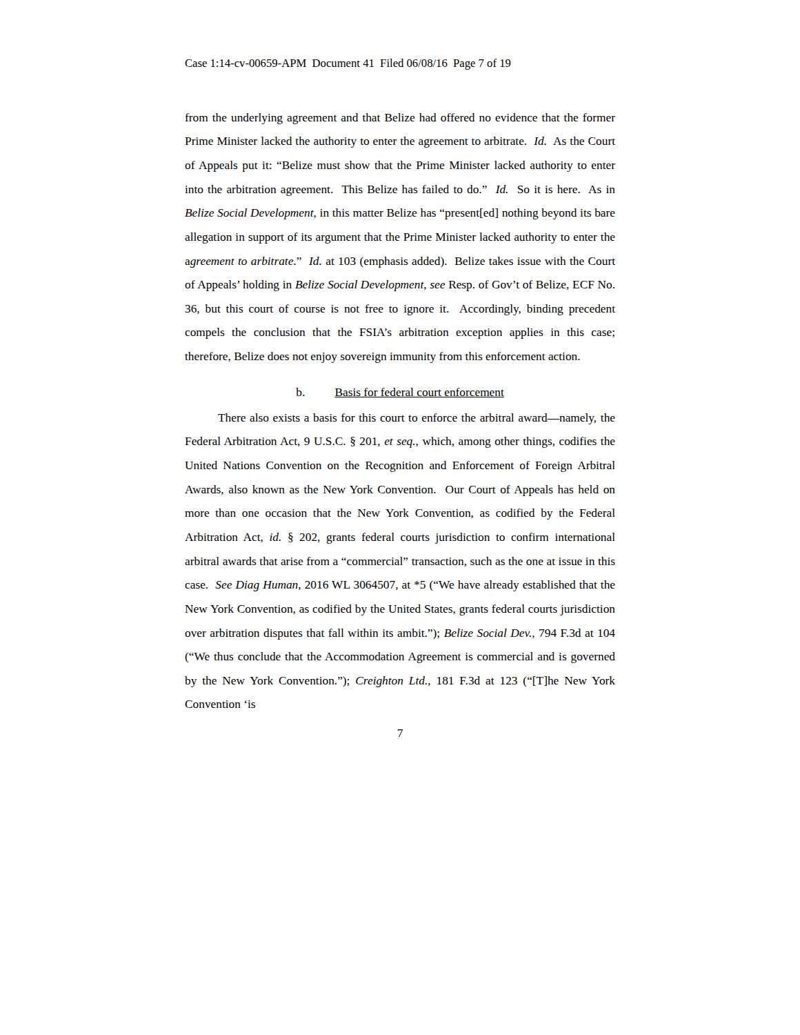Case 1:14-cv-00659-APM Document 41 Filed 06/08/16 Page 7 of 19
from the underlying agreement and that Belize had offered no evidence that the former Prime Minister lacked the authority to enter the agreement to arbitrate. Id. As the Court of Appeals put it: “Belize must show that the Prime Minister lacked authority to enter into the arbitration agreement. This Belize has failed to do.” Id. So it is here. As in Belize Social Development, in this matter Belize has “present[ed] nothing beyond its bare allegation in support of its argument that the Prime Minister lacked authority to enter the agreement to arbitrate.” Id. at 103 (emphasis added). Belize takes issue with the Court of Appeals’ holding in Belize Social Development, see Resp. of Gov’t of Belize, ECF No. 36, but this court of course is not free to ignore it. Accordingly, binding precedent compels the conclusion that the FSIA’s arbitration exception applies in this case; therefore, Belize does not enjoy sovereign immunity from this enforcement action.
b. Basis for federal court enforcement
There also exists a basis for this court to enforce the arbitral award—namely, the Federal Arbitration Act, 9 U.S.C. § 201, et seq., which, among other things, codifies the United Nations Convention on the Recognition and Enforcement of Foreign Arbitral Awards, also known as the New York Convention. Our Court of Appeals has held on more than one occasion that the New York Convention, as codified by the Federal Arbitration Act, id. § 202, grants federal courts jurisdiction to confirm international arbitral awards that arise from a “commercial” transaction, such as the one at issue in this case. See Diag Human, 2016 WL 3064507, at *5 (“We have already established that the New York Convention, as codified by the United States, grants federal courts jurisdiction over arbitration disputes that fall within its ambit.”); Belize Social Dev., 794 F.3d at 104 (“We thus conclude that the Accommodation Agreement is commercial and is governed by the New York Convention.”); Creighton Ltd., 181 F.3d at 123 (“[T]he New York Convention ‘is
7